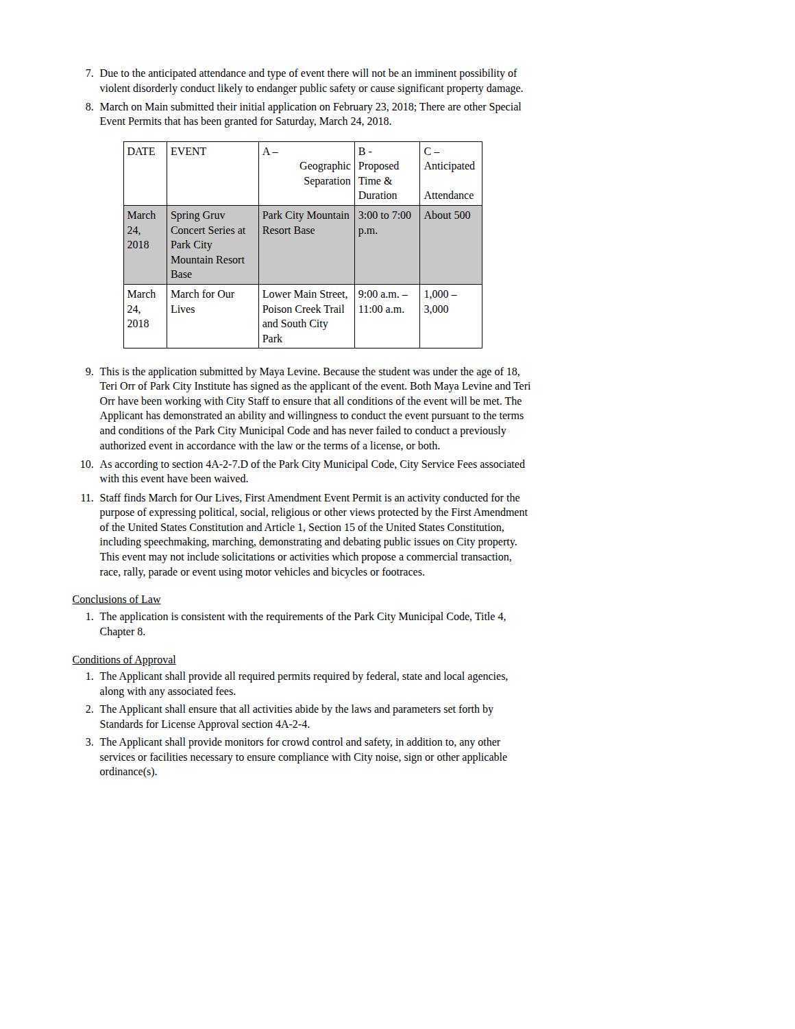Due to the anticipated attendance and type of event there will not be an imminent possibility of violent disorderly conduct likely to endanger public safety or cause significant property damage.
March on Main submitted their initial application on February 23, 2018; There are other Special Event Permits that has been granted for Saturday, March 24, 2018.
| DATE | EVENT | A – Geographic Separation | B - Proposed Time & Duration | C – Anticipated Attendance |
| --- | --- | --- | --- | --- |
| March 24, 2018 | Spring Gruv Concert Series at Park City Mountain Resort Base | Park City Mountain Resort Base | 3:00 to 7:00 p.m. | About 500 |
| March 24, 2018 | March for Our Lives | Lower Main Street, Poison Creek Trail and South City Park | 9:00 a.m. – 11:00 a.m. | 1,000 – 3,000 |
This is the application submitted by Maya Levine. Because the student was under the age of 18, Teri Orr of Park City Institute has signed as the applicant of the event. Both Maya Levine and Teri Orr have been working with City Staff to ensure that all conditions of the event will be met. The Applicant has demonstrated an ability and willingness to conduct the event pursuant to the terms and conditions of the Park City Municipal Code and has never failed to conduct a previously authorized event in accordance with the law or the terms of a license, or both.
As according to section 4A-2-7.D of the Park City Municipal Code, City Service Fees associated with this event have been waived.
Staff finds March for Our Lives, First Amendment Event Permit is an activity conducted for the purpose of expressing political, social, religious or other views protected by the First Amendment of the United States Constitution and Article 1, Section 15 of the United States Constitution, including speechmaking, marching, demonstrating and debating public issues on City property. This event may not include solicitations or activities which propose a commercial transaction, race, rally, parade or event using motor vehicles and bicycles or footraces.
Conclusions of Law
The application is consistent with the requirements of the Park City Municipal Code, Title 4, Chapter 8.
Conditions of Approval
The Applicant shall provide all required permits required by federal, state and local agencies, along with any associated fees.
The Applicant shall ensure that all activities abide by the laws and parameters set forth by Standards for License Approval section 4A-2-4.
The Applicant shall provide monitors for crowd control and safety, in addition to, any other services or facilities necessary to ensure compliance with City noise, sign or other applicable ordinance(s).